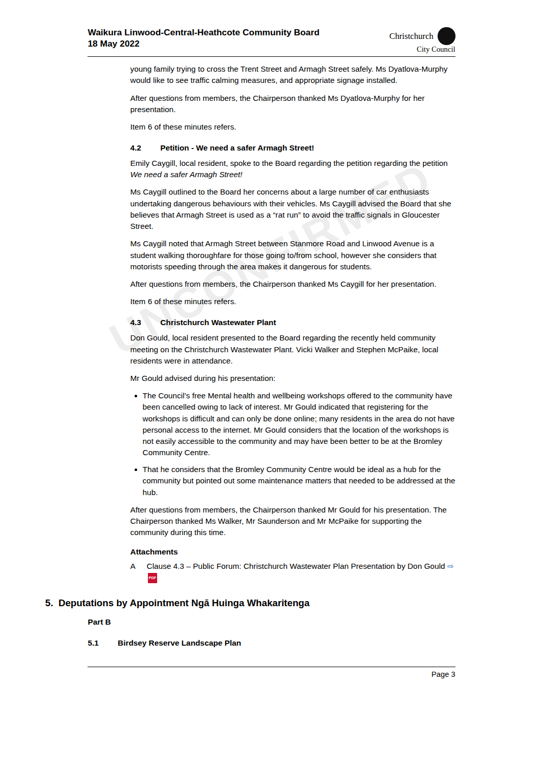UNCONFIRMED
Waikura Linwood-Central-Heathcote Community Board
18 May 2022
Christchurch
City Council
young family trying to cross the Trent Street and Armagh Street safely. Ms Dyatlova-Murphy would like to see traffic calming measures, and appropriate signage installed.
After questions from members, the Chairperson thanked Ms Dyatlova-Murphy for her presentation.
Item 6 of these minutes refers.
4.2
Petition - We need a safer Armagh Street!
Emily Caygill, local resident, spoke to the Board regarding the petition regarding the petition We need a safer Armagh Street!
Ms Caygill outlined to the Board her concerns about a large number of car enthusiasts undertaking dangerous behaviours with their vehicles. Ms Caygill advised the Board that she believes that Armagh Street is used as a “rat run” to avoid the traffic signals in Gloucester Street.
Ms Caygill noted that Armagh Street between Stanmore Road and Linwood Avenue is a student walking thoroughfare for those going to/from school, however she considers that motorists speeding through the area makes it dangerous for students.
After questions from members, the Chairperson thanked Ms Caygill for her presentation.
Item 6 of these minutes refers.
4.3
Christchurch Wastewater Plant
Don Gould, local resident presented to the Board regarding the recently held community meeting on the Christchurch Wastewater Plant. Vicki Walker and Stephen McPaike, local residents were in attendance.
Mr Gould advised during his presentation:
The Council’s free Mental health and wellbeing workshops offered to the community have been cancelled owing to lack of interest. Mr Gould indicated that registering for the workshops is difficult and can only be done online; many residents in the area do not have personal access to the internet. Mr Gould considers that the location of the workshops is not easily accessible to the community and may have been better to be at the Bromley Community Centre.
That he considers that the Bromley Community Centre would be ideal as a hub for the community but pointed out some maintenance matters that needed to be addressed at the hub.
After questions from members, the Chairperson thanked Mr Gould for his presentation. The Chairperson thanked Ms Walker, Mr Saunderson and Mr McPaike for supporting the community during this time.
Attachments
A
Clause 4.3 – Public Forum: Christchurch Wastewater Plan Presentation by Don Gould ⇨PDF
5. Deputations by Appointment Ngā Huinga Whakaritenga
Part B
5.1
Birdsey Reserve Landscape Plan
Page 3